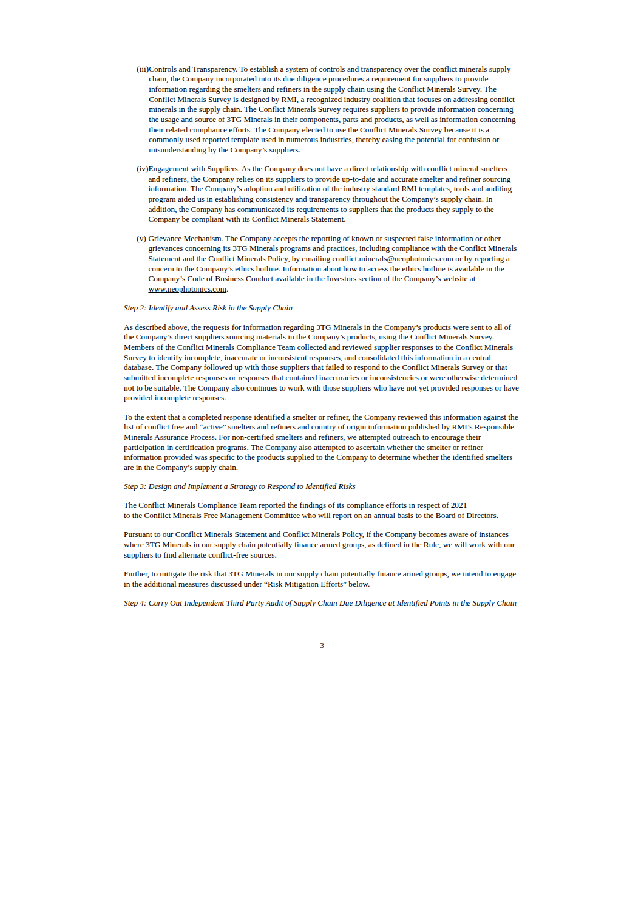(iii)
Controls and Transparency. To establish a system of controls and transparency over the conflict minerals supply chain, the Company incorporated into its due diligence procedures a requirement for suppliers to provide information regarding the smelters and refiners in the supply chain using the Conflict Minerals Survey. The Conflict Minerals Survey is designed by RMI, a recognized industry coalition that focuses on addressing conflict minerals in the supply chain. The Conflict Minerals Survey requires suppliers to provide information concerning the usage and source of 3TG Minerals in their components, parts and products, as well as information concerning their related compliance efforts. The Company elected to use the Conflict Minerals Survey because it is a commonly used reported template used in numerous industries, thereby easing the potential for confusion or misunderstanding by the Company’s suppliers.
(iv)
Engagement with Suppliers. As the Company does not have a direct relationship with conflict mineral smelters and refiners, the Company relies on its suppliers to provide up-to-date and accurate smelter and refiner sourcing information. The Company’s adoption and utilization of the industry standard RMI templates, tools and auditing program aided us in establishing consistency and transparency throughout the Company’s supply chain. In addition, the Company has communicated its requirements to suppliers that the products they supply to the Company be compliant with its Conflict Minerals Statement.
(v)
Grievance Mechanism. The Company accepts the reporting of known or suspected false information or other grievances concerning its 3TG Minerals programs and practices, including compliance with the Conflict Minerals Statement and the Conflict Minerals Policy, by emailing conflict.minerals@neophotonics.com or by reporting a concern to the Company’s ethics hotline. Information about how to access the ethics hotline is available in the Company’s Code of Business Conduct available in the Investors section of the Company’s website at www.neophotonics.com.
Step 2: Identify and Assess Risk in the Supply Chain
As described above, the requests for information regarding 3TG Minerals in the Company’s products were sent to all of the Company’s direct suppliers sourcing materials in the Company’s products, using the Conflict Minerals Survey. Members of the Conflict Minerals Compliance Team collected and reviewed supplier responses to the Conflict Minerals Survey to identify incomplete, inaccurate or inconsistent responses, and consolidated this information in a central database. The Company followed up with those suppliers that failed to respond to the Conflict Minerals Survey or that submitted incomplete responses or responses that contained inaccuracies or inconsistencies or were otherwise determined not to be suitable. The Company also continues to work with those suppliers who have not yet provided responses or have provided incomplete responses.
To the extent that a completed response identified a smelter or refiner, the Company reviewed this information against the list of conflict free and “active” smelters and refiners and country of origin information published by RMI’s Responsible Minerals Assurance Process. For non-certified smelters and refiners, we attempted outreach to encourage their participation in certification programs. The Company also attempted to ascertain whether the smelter or refiner information provided was specific to the products supplied to the Company to determine whether the identified smelters are in the Company’s supply chain.
Step 3: Design and Implement a Strategy to Respond to Identified Risks
The Conflict Minerals Compliance Team reported the findings of its compliance efforts in respect of 2021
to the Conflict Minerals Free Management Committee who will report on an annual basis to the Board of Directors.
Pursuant to our Conflict Minerals Statement and Conflict Minerals Policy, if the Company becomes aware of instances where 3TG Minerals in our supply chain potentially finance armed groups, as defined in the Rule, we will work with our suppliers to find alternate conflict-free sources.
Further, to mitigate the risk that 3TG Minerals in our supply chain potentially finance armed groups, we intend to engage in the additional measures discussed under “Risk Mitigation Efforts” below.
Step 4: Carry Out Independent Third Party Audit of Supply Chain Due Diligence at Identified Points in the Supply Chain
3